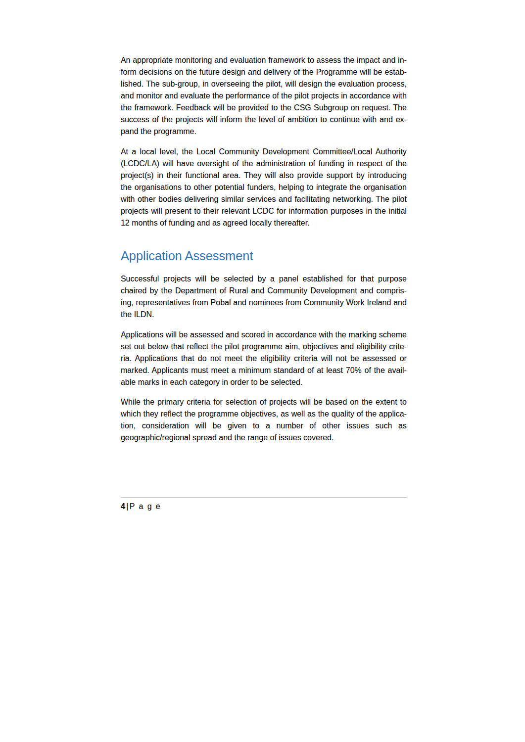An appropriate monitoring and evaluation framework to assess the impact and inform decisions on the future design and delivery of the Programme will be established. The sub-group, in overseeing the pilot, will design the evaluation process, and monitor and evaluate the performance of the pilot projects in accordance with the framework. Feedback will be provided to the CSG Subgroup on request. The success of the projects will inform the level of ambition to continue with and expand the programme.
At a local level, the Local Community Development Committee/Local Authority (LCDC/LA) will have oversight of the administration of funding in respect of the project(s) in their functional area. They will also provide support by introducing the organisations to other potential funders, helping to integrate the organisation with other bodies delivering similar services and facilitating networking. The pilot projects will present to their relevant LCDC for information purposes in the initial 12 months of funding and as agreed locally thereafter.
Application Assessment
Successful projects will be selected by a panel established for that purpose chaired by the Department of Rural and Community Development and comprising, representatives from Pobal and nominees from Community Work Ireland and the ILDN.
Applications will be assessed and scored in accordance with the marking scheme set out below that reflect the pilot programme aim, objectives and eligibility criteria. Applications that do not meet the eligibility criteria will not be assessed or marked. Applicants must meet a minimum standard of at least 70% of the available marks in each category in order to be selected.
While the primary criteria for selection of projects will be based on the extent to which they reflect the programme objectives, as well as the quality of the application, consideration will be given to a number of other issues such as geographic/regional spread and the range of issues covered.
4|P a g e